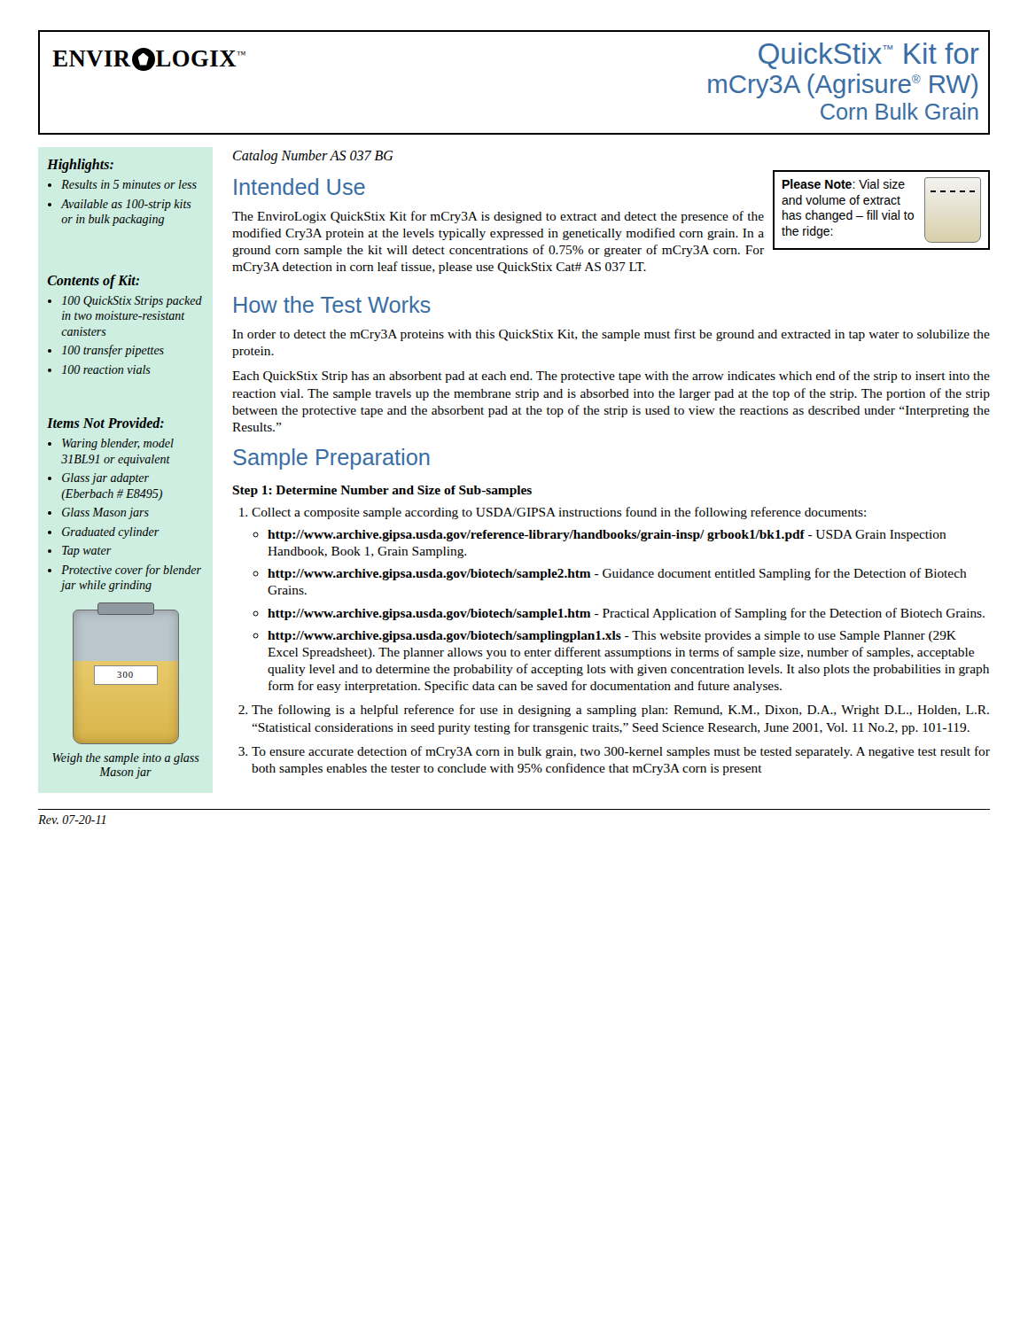ENVIR LOGIX™
QuickStix™ Kit for
mCry3A (Agrisure® RW)
Corn Bulk Grain
Highlights:
Results in 5 minutes or less
Available as 100-strip kits or in bulk packaging
Contents of Kit:
100 QuickStix Strips packed in two moisture-resistant canisters
100 transfer pipettes
100 reaction vials
Items Not Provided:
Waring blender, model 31BL91 or equivalent
Glass jar adapter (Eberbach # E8495)
Glass Mason jars
Graduated cylinder
Tap water
Protective cover for blender jar while grinding
300
Weigh the sample into a glass Mason jar
Catalog Number AS 037 BG
Please Note: Vial size and volume of extract has changed – fill vial to the ridge:
Intended Use
The EnviroLogix QuickStix Kit for mCry3A is designed to extract and detect the presence of the modified Cry3A protein at the levels typically expressed in genetically modified corn grain. In a ground corn sample the kit will detect concentrations of 0.75% or greater of mCry3A corn. For mCry3A detection in corn leaf tissue, please use QuickStix Cat# AS 037 LT.
How the Test Works
In order to detect the mCry3A proteins with this QuickStix Kit, the sample must first be ground and extracted in tap water to solubilize the protein.
Each QuickStix Strip has an absorbent pad at each end. The protective tape with the arrow indicates which end of the strip to insert into the reaction vial. The sample travels up the membrane strip and is absorbed into the larger pad at the top of the strip. The portion of the strip between the protective tape and the absorbent pad at the top of the strip is used to view the reactions as described under “Interpreting the Results.”
Sample Preparation
Step 1: Determine Number and Size of Sub-samples
Collect a composite sample according to USDA/GIPSA instructions found in the following reference documents:
http://www.archive.gipsa.usda.gov/reference-library/handbooks/grain-insp/ grbook1/bk1.pdf - USDA Grain Inspection Handbook, Book 1, Grain Sampling.
http://www.archive.gipsa.usda.gov/biotech/sample2.htm - Guidance document entitled Sampling for the Detection of Biotech Grains.
http://www.archive.gipsa.usda.gov/biotech/sample1.htm - Practical Application of Sampling for the Detection of Biotech Grains.
http://www.archive.gipsa.usda.gov/biotech/samplingplan1.xls - This website provides a simple to use Sample Planner (29K Excel Spreadsheet). The planner allows you to enter different assumptions in terms of sample size, number of samples, acceptable quality level and to determine the probability of accepting lots with given concentration levels. It also plots the probabilities in graph form for easy interpretation. Specific data can be saved for documentation and future analyses.
The following is a helpful reference for use in designing a sampling plan: Remund, K.M., Dixon, D.A., Wright D.L., Holden, L.R. “Statistical considerations in seed purity testing for transgenic traits,” Seed Science Research, June 2001, Vol. 11 No.2, pp. 101-119.
To ensure accurate detection of mCry3A corn in bulk grain, two 300-kernel samples must be tested separately. A negative test result for both samples enables the tester to conclude with 95% confidence that mCry3A corn is present
Rev. 07-20-11